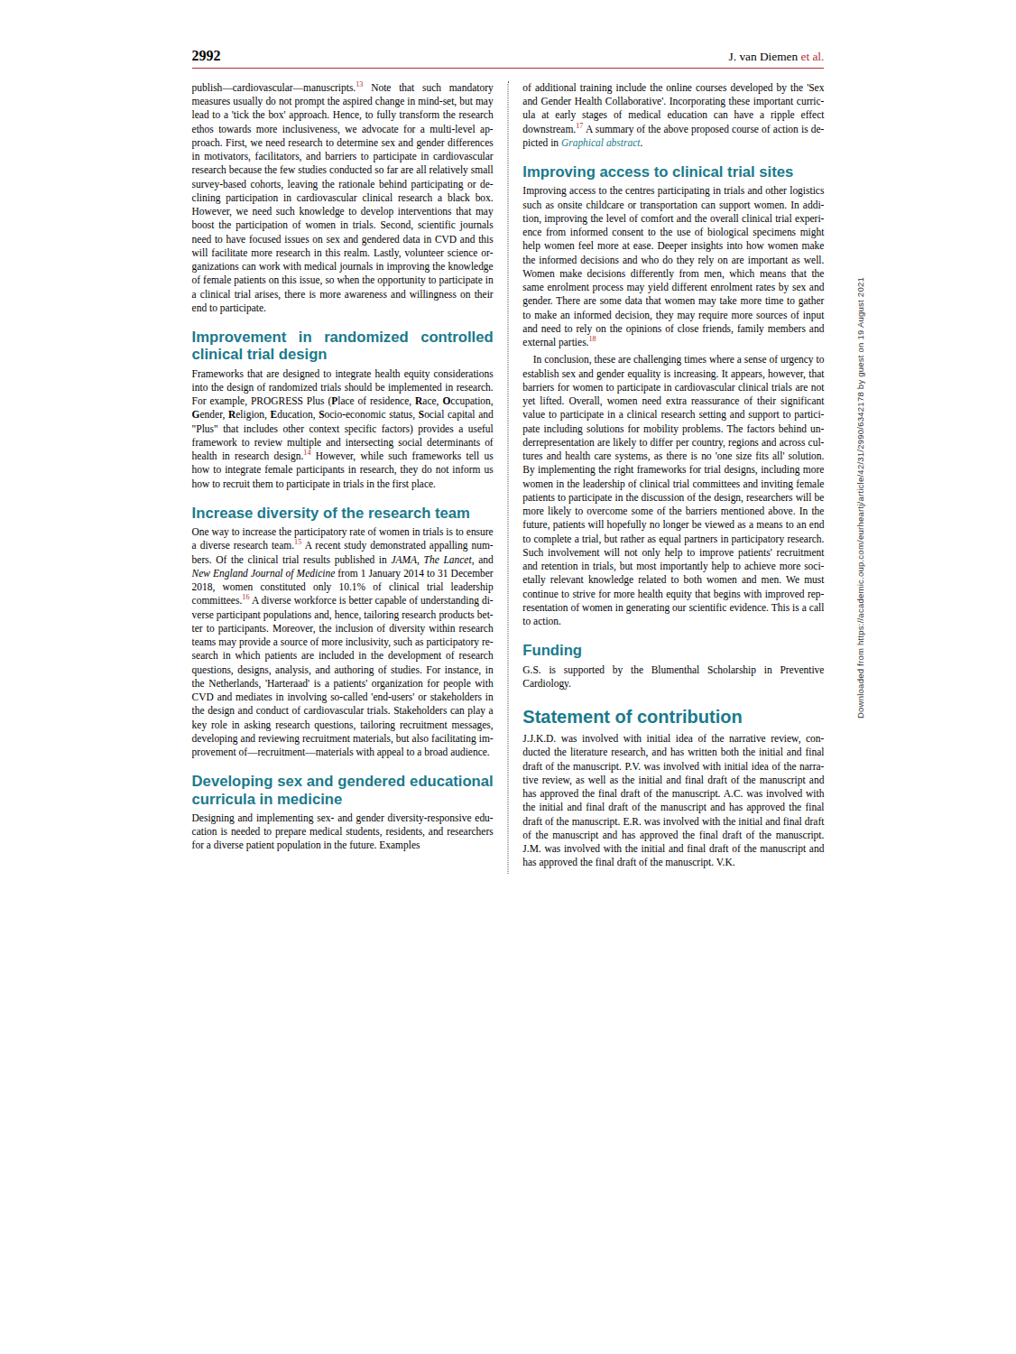2992 J. van Diemen et al.
publish—cardiovascular—manuscripts.13 Note that such mandatory measures usually do not prompt the aspired change in mind-set, but may lead to a 'tick the box' approach. Hence, to fully transform the research ethos towards more inclusiveness, we advocate for a multi-level approach. First, we need research to determine sex and gender differences in motivators, facilitators, and barriers to participate in cardiovascular research because the few studies conducted so far are all relatively small survey-based cohorts, leaving the rationale behind participating or declining participation in cardiovascular clinical research a black box. However, we need such knowledge to develop interventions that may boost the participation of women in trials. Second, scientific journals need to have focused issues on sex and gendered data in CVD and this will facilitate more research in this realm. Lastly, volunteer science organizations can work with medical journals in improving the knowledge of female patients on this issue, so when the opportunity to participate in a clinical trial arises, there is more awareness and willingness on their end to participate.
Improvement in randomized controlled clinical trial design
Frameworks that are designed to integrate health equity considerations into the design of randomized trials should be implemented in research. For example, PROGRESS Plus (Place of residence, Race, Occupation, Gender, Religion, Education, Socio-economic status, Social capital and "Plus" that includes other context specific factors) provides a useful framework to review multiple and intersecting social determinants of health in research design.14 However, while such frameworks tell us how to integrate female participants in research, they do not inform us how to recruit them to participate in trials in the first place.
Increase diversity of the research team
One way to increase the participatory rate of women in trials is to ensure a diverse research team.15 A recent study demonstrated appalling numbers. Of the clinical trial results published in JAMA, The Lancet, and New England Journal of Medicine from 1 January 2014 to 31 December 2018, women constituted only 10.1% of clinical trial leadership committees.16 A diverse workforce is better capable of understanding diverse participant populations and, hence, tailoring research products better to participants. Moreover, the inclusion of diversity within research teams may provide a source of more inclusivity, such as participatory research in which patients are included in the development of research questions, designs, analysis, and authoring of studies. For instance, in the Netherlands, 'Harteraad' is a patients' organization for people with CVD and mediates in involving so-called 'end-users' or stakeholders in the design and conduct of cardiovascular trials. Stakeholders can play a key role in asking research questions, tailoring recruitment messages, developing and reviewing recruitment materials, but also facilitating improvement of—recruitment—materials with appeal to a broad audience.
Developing sex and gendered educational curricula in medicine
Designing and implementing sex- and gender diversity-responsive education is needed to prepare medical students, residents, and researchers for a diverse patient population in the future. Examples
of additional training include the online courses developed by the 'Sex and Gender Health Collaborative'. Incorporating these important curricula at early stages of medical education can have a ripple effect downstream.17 A summary of the above proposed course of action is depicted in Graphical abstract.
Improving access to clinical trial sites
Improving access to the centres participating in trials and other logistics such as onsite childcare or transportation can support women. In addition, improving the level of comfort and the overall clinical trial experience from informed consent to the use of biological specimens might help women feel more at ease. Deeper insights into how women make the informed decisions and who do they rely on are important as well. Women make decisions differently from men, which means that the same enrolment process may yield different enrolment rates by sex and gender. There are some data that women may take more time to gather to make an informed decision, they may require more sources of input and need to rely on the opinions of close friends, family members and external parties.18
In conclusion, these are challenging times where a sense of urgency to establish sex and gender equality is increasing. It appears, however, that barriers for women to participate in cardiovascular clinical trials are not yet lifted. Overall, women need extra reassurance of their significant value to participate in a clinical research setting and support to participate including solutions for mobility problems. The factors behind underrepresentation are likely to differ per country, regions and across cultures and health care systems, as there is no 'one size fits all' solution. By implementing the right frameworks for trial designs, including more women in the leadership of clinical trial committees and inviting female patients to participate in the discussion of the design, researchers will be more likely to overcome some of the barriers mentioned above. In the future, patients will hopefully no longer be viewed as a means to an end to complete a trial, but rather as equal partners in participatory research. Such involvement will not only help to improve patients' recruitment and retention in trials, but most importantly help to achieve more societally relevant knowledge related to both women and men. We must continue to strive for more health equity that begins with improved representation of women in generating our scientific evidence. This is a call to action.
Funding
G.S. is supported by the Blumenthal Scholarship in Preventive Cardiology.
Statement of contribution
J.J.K.D. was involved with initial idea of the narrative review, conducted the literature research, and has written both the initial and final draft of the manuscript. P.V. was involved with initial idea of the narrative review, as well as the initial and final draft of the manuscript and has approved the final draft of the manuscript. A.C. was involved with the initial and final draft of the manuscript and has approved the final draft of the manuscript. E.R. was involved with the initial and final draft of the manuscript and has approved the final draft of the manuscript. J.M. was involved with the initial and final draft of the manuscript and has approved the final draft of the manuscript. V.K.
Downloaded from https://academic.oup.com/eurheartj/article/42/31/2990/6342178 by guest on 19 August 2021